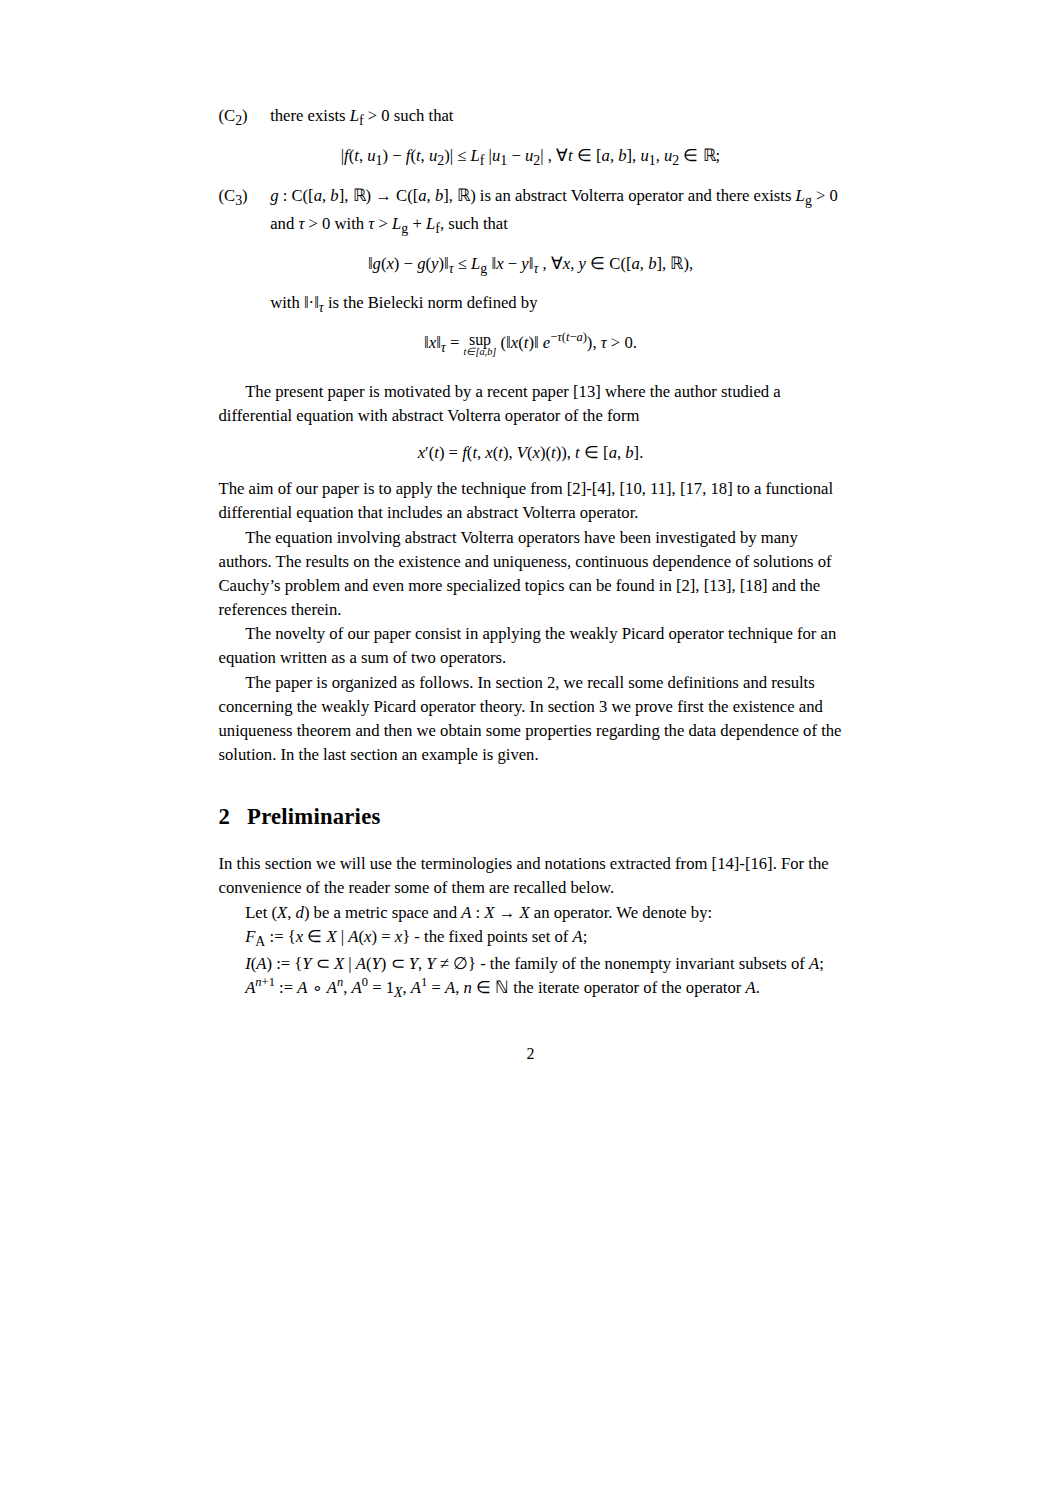(C2)
there exists Lf > 0 such that
|f(t, u1) − f(t, u2)| ≤ Lf |u1 − u2| , ∀t ∈ [a, b], u1, u2 ∈ ℝ;
(C3)
g : C([a, b], ℝ) → C([a, b], ℝ) is an abstract Volterra operator and there exists Lg > 0 and τ > 0 with τ > Lg + Lf, such that
‖g(x) − g(y)‖τ ≤ Lg ‖x − y‖τ , ∀x, y ∈ C([a, b], ℝ),
with ‖·‖τ is the Bielecki norm defined by
‖x‖τ = sup t∈[a,b] (‖x(t)‖ e−τ(t−a)), τ > 0.
The present paper is motivated by a recent paper [13] where the author studied a differential equation with abstract Volterra operator of the form
x′(t) = f(t, x(t), V(x)(t)), t ∈ [a, b].
The aim of our paper is to apply the technique from [2]-[4], [10, 11], [17, 18] to a functional differential equation that includes an abstract Volterra operator.
The equation involving abstract Volterra operators have been investigated by many authors. The results on the existence and uniqueness, continuous dependence of solutions of Cauchy’s problem and even more specialized topics can be found in [2], [13], [18] and the references therein.
The novelty of our paper consist in applying the weakly Picard operator technique for an equation written as a sum of two operators.
The paper is organized as follows. In section 2, we recall some definitions and results concerning the weakly Picard operator theory. In section 3 we prove first the existence and uniqueness theorem and then we obtain some properties regarding the data dependence of the solution. In the last section an example is given.
2 Preliminaries
In this section we will use the terminologies and notations extracted from [14]-[16]. For the convenience of the reader some of them are recalled below.
Let (X, d) be a metric space and A : X → X an operator. We denote by:
FA := {x ∈ X | A(x) = x} - the fixed points set of A;
I(A) := {Y ⊂ X | A(Y) ⊂ Y, Y ≠ ∅} - the family of the nonempty invariant subsets of A;
An+1 := A ∘ An, A0 = 1X, A1 = A, n ∈ ℕ the iterate operator of the operator A.
2